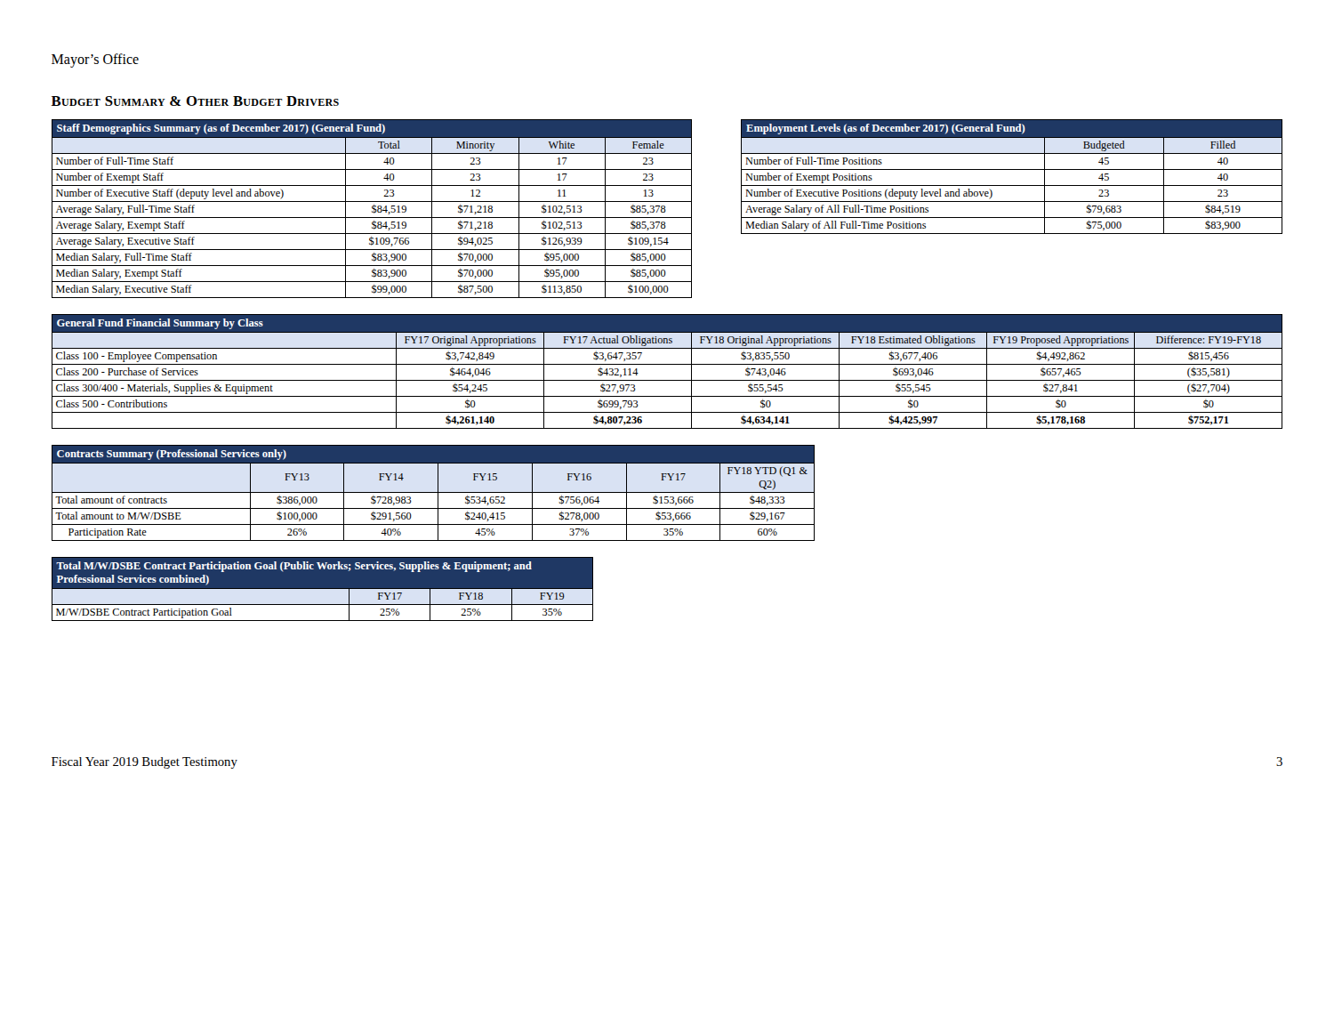Mayor’s Office
Budget Summary & Other Budget Drivers
| Staff Demographics Summary (as of December 2017) (General Fund) / / Total / Minority / White / Female / / Number of Full-Time Staff / 40 / 23 / 17 / 23 / / Number of Exempt Staff / 40 / 23 / 17 / 23 / / Number of Executive Staff (deputy level and above) / 23 / 12 / 11 / 13 / / Average Salary, Full-Time Staff / $84,519 / $71,218 / $102,513 / $85,378 / / Average Salary, Exempt Staff / $84,519 / $71,218 / $102,513 / $85,378 / / Average Salary, Executive Staff / $109,766 / $94,025 / $126,939 / $109,154 / / Median Salary, Full-Time Staff / $83,900 / $70,000 / $95,000 / $85,000 / / Median Salary, Exempt Staff / $83,900 / $70,000 / $95,000 / $85,000 / / Median Salary, Executive Staff / $99,000 / $87,500 / $113,850 / $100,000 / | | Employment Levels (as of December 2017) (General Fund) / / Budgeted / Filled / / Number of Full-Time Positions / 45 / 40 / / Number of Exempt Positions / 45 / 40 / / Number of Executive Positions (deputy level and above) / 23 / 23 / / Average Salary of All Full-Time Positions / $79,683 / $84,519 / / Median Salary of All Full-Time Positions / $75,000 / $83,900 / |
General Fund Financial Summary by Class
| | FY17 Original Appropriations | FY17 Actual Obligations | FY18 Original Appropriations | FY18 Estimated Obligations | FY19 Proposed Appropriations | Difference: FY19-FY18 |
| Class 100 - Employee Compensation | $3,742,849 | $3,647,357 | $3,835,550 | $3,677,406 | $4,492,862 | $815,456 |
| Class 200 - Purchase of Services | $464,046 | $432,114 | $743,046 | $693,046 | $657,465 | ($35,581) |
| Class 300/400 - Materials, Supplies & Equipment | $54,245 | $27,973 | $55,545 | $55,545 | $27,841 | ($27,704) |
| Class 500 - Contributions | $0 | $699,793 | $0 | $0 | $0 | $0 |
| | $4,261,140 | $4,807,236 | $4,634,141 | $4,425,997 | $5,178,168 | $752,171 |
Contracts Summary (Professional Services only)
| | FY13 | FY14 | FY15 | FY16 | FY17 | FY18 YTD (Q1 & Q2) |
| Total amount of contracts | $386,000 | $728,983 | $534,652 | $756,064 | $153,666 | $48,333 |
| Total amount to M/W/DSBE | $100,000 | $291,560 | $240,415 | $278,000 | $53,666 | $29,167 |
| Participation Rate | 26% | 40% | 45% | 37% | 35% | 60% |
Total M/W/DSBE Contract Participation Goal (Public Works; Services, Supplies & Equipment; and Professional Services combined)
| | FY17 | FY18 | FY19 |
| M/W/DSBE Contract Participation Goal | 25% | 25% | 35% |
Fiscal Year 2019 Budget Testimony 3